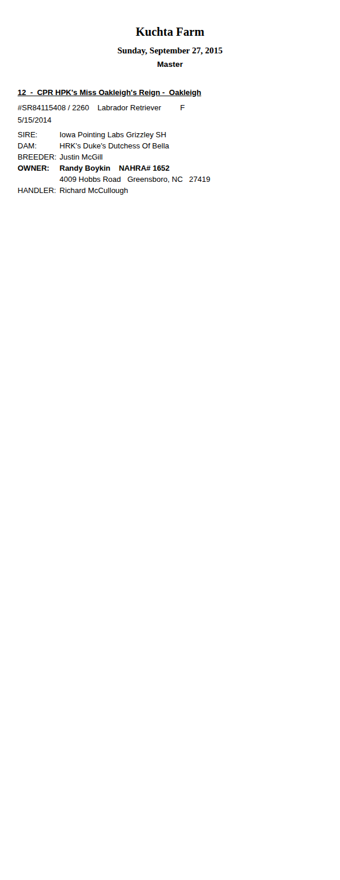Kuchta Farm
Sunday, September 27, 2015
Master
12 - CPR HPK's Miss Oakleigh's Reign - Oakleigh
#SR84115408 / 2260 Labrador RetrieverF
5/15/2014
SIRE:
Iowa Pointing Labs Grizzley SH
DAM:
HRK's Duke's Dutchess Of Bella
BREEDER:
Justin McGill
OWNER:
Randy Boykin NAHRA# 1652
4009 Hobbs Road Greensboro, NC 27419
HANDLER:
Richard McCullough